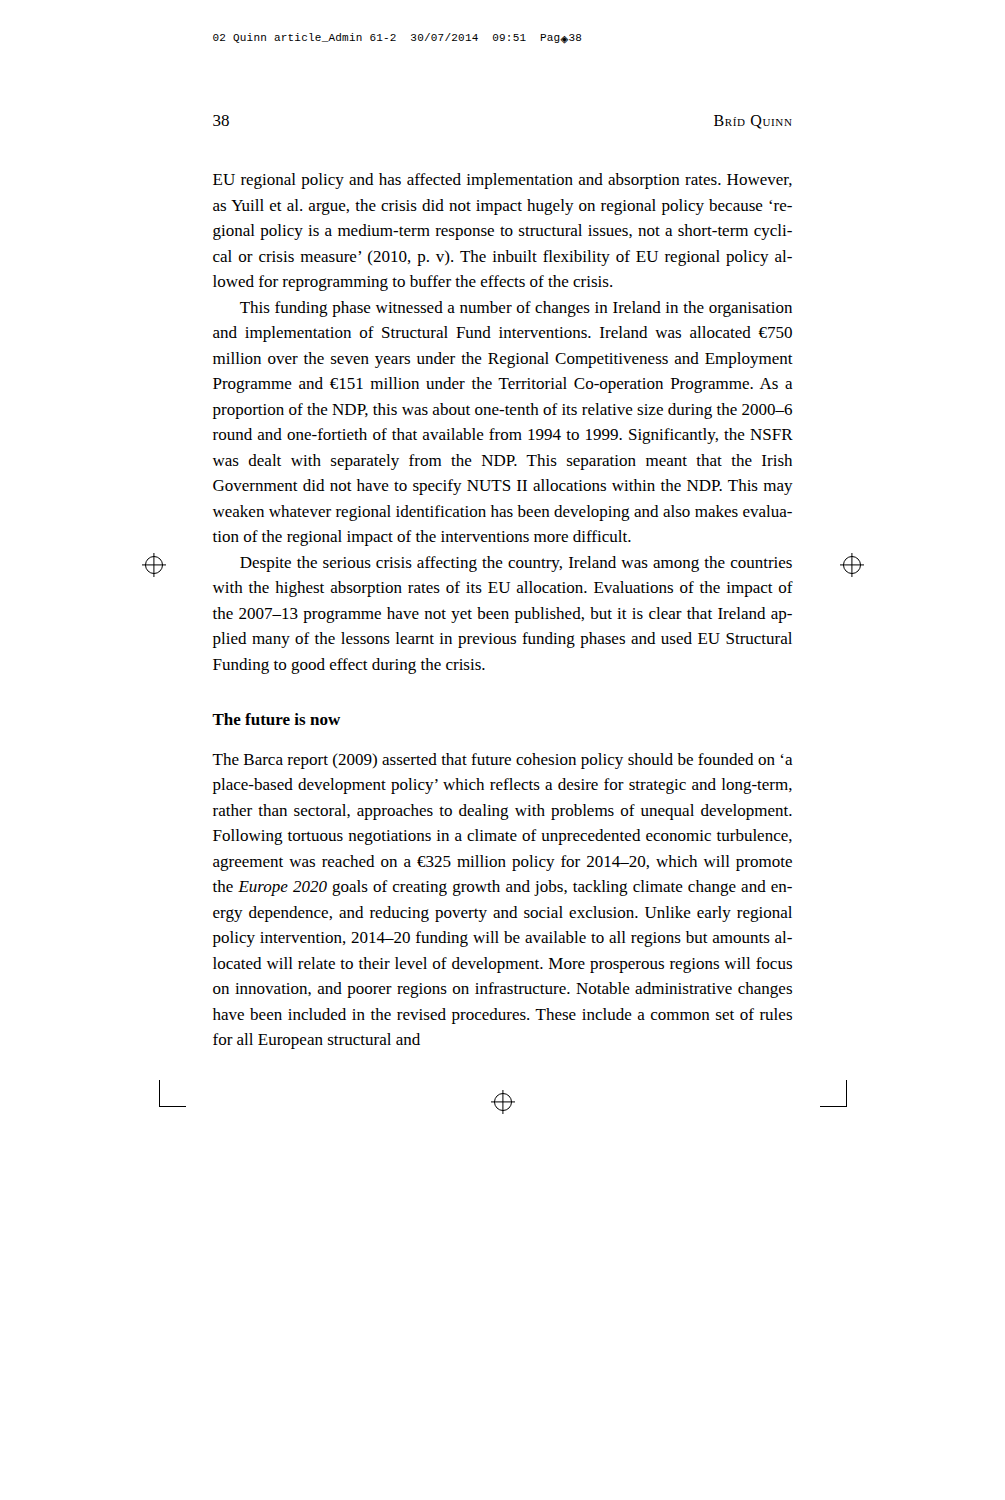02 Quinn article_Admin 61-2 30/07/2014 09:51 Pag◈38
38 Bríd Quinn
EU regional policy and has affected implementation and absorption rates. However, as Yuill et al. argue, the crisis did not impact hugely on regional policy because ‘regional policy is a medium-term response to structural issues, not a short-term cyclical or crisis measure’ (2010, p. v). The inbuilt flexibility of EU regional policy allowed for reprogramming to buffer the effects of the crisis.
This funding phase witnessed a number of changes in Ireland in the organisation and implementation of Structural Fund interventions. Ireland was allocated €750 million over the seven years under the Regional Competitiveness and Employment Programme and €151 million under the Territorial Co-operation Programme. As a proportion of the NDP, this was about one-tenth of its relative size during the 2000–6 round and one-fortieth of that available from 1994 to 1999. Significantly, the NSFR was dealt with separately from the NDP. This separation meant that the Irish Government did not have to specify NUTS II allocations within the NDP. This may weaken whatever regional identification has been developing and also makes evaluation of the regional impact of the interventions more difficult.
Despite the serious crisis affecting the country, Ireland was among the countries with the highest absorption rates of its EU allocation. Evaluations of the impact of the 2007–13 programme have not yet been published, but it is clear that Ireland applied many of the lessons learnt in previous funding phases and used EU Structural Funding to good effect during the crisis.
The future is now
The Barca report (2009) asserted that future cohesion policy should be founded on ‘a place-based development policy’ which reflects a desire for strategic and long-term, rather than sectoral, approaches to dealing with problems of unequal development. Following tortuous negotiations in a climate of unprecedented economic turbulence, agreement was reached on a €325 million policy for 2014–20, which will promote the Europe 2020 goals of creating growth and jobs, tackling climate change and energy dependence, and reducing poverty and social exclusion. Unlike early regional policy intervention, 2014–20 funding will be available to all regions but amounts allocated will relate to their level of development. More prosperous regions will focus on innovation, and poorer regions on infrastructure. Notable administrative changes have been included in the revised procedures. These include a common set of rules for all European structural and